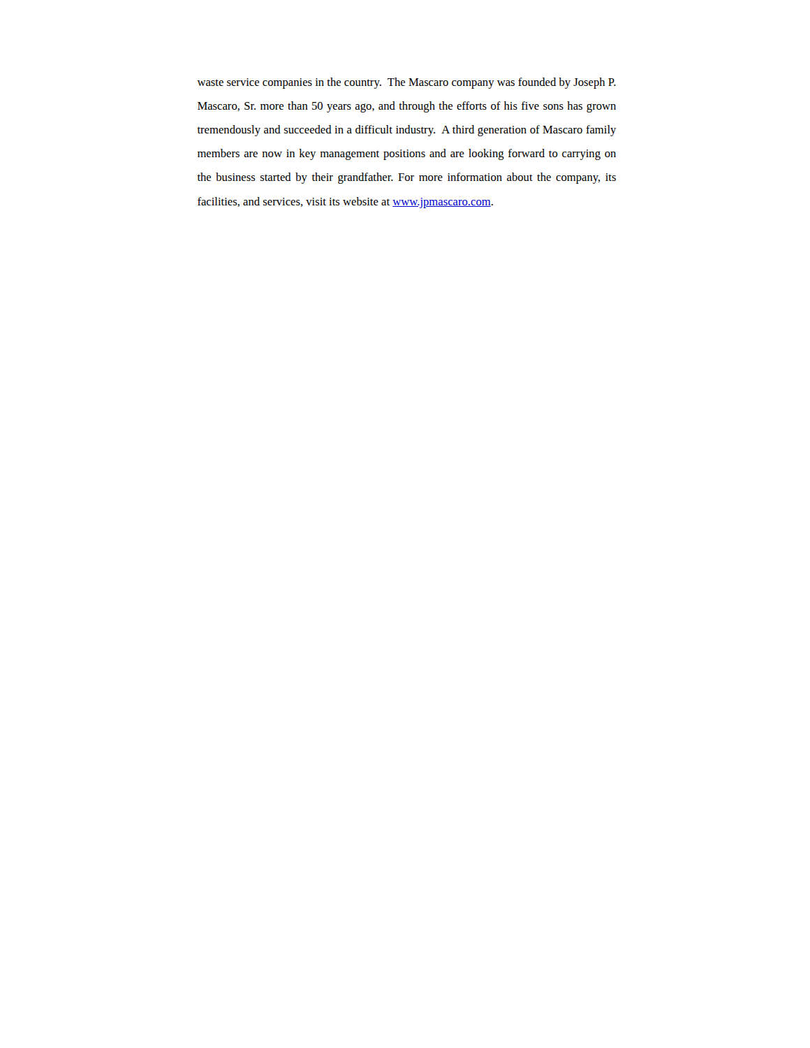waste service companies in the country. The Mascaro company was founded by Joseph P. Mascaro, Sr. more than 50 years ago, and through the efforts of his five sons has grown tremendously and succeeded in a difficult industry. A third generation of Mascaro family members are now in key management positions and are looking forward to carrying on the business started by their grandfather. For more information about the company, its facilities, and services, visit its website at www.jpmascaro.com.